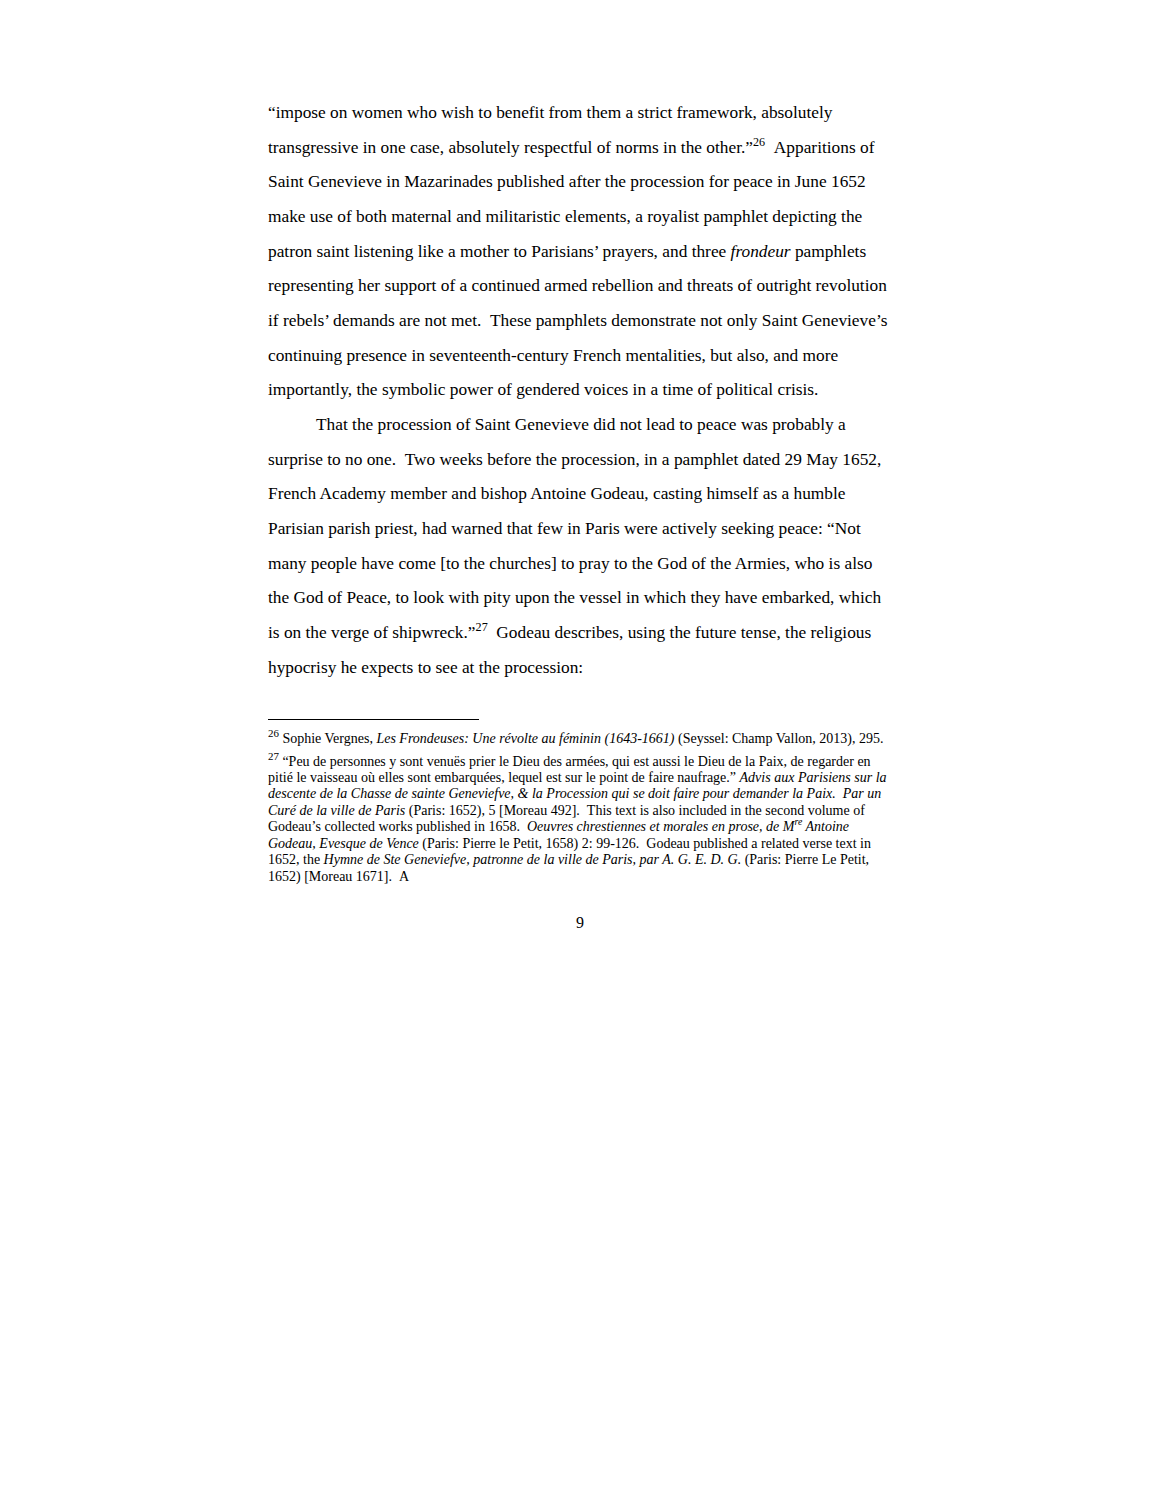“impose on women who wish to benefit from them a strict framework, absolutely transgressive in one case, absolutely respectful of norms in the other.”26 Apparitions of Saint Genevieve in Mazarinades published after the procession for peace in June 1652 make use of both maternal and militaristic elements, a royalist pamphlet depicting the patron saint listening like a mother to Parisians’ prayers, and three frondeur pamphlets representing her support of a continued armed rebellion and threats of outright revolution if rebels’ demands are not met. These pamphlets demonstrate not only Saint Genevieve’s continuing presence in seventeenth-century French mentalities, but also, and more importantly, the symbolic power of gendered voices in a time of political crisis.
That the procession of Saint Genevieve did not lead to peace was probably a surprise to no one. Two weeks before the procession, in a pamphlet dated 29 May 1652, French Academy member and bishop Antoine Godeau, casting himself as a humble Parisian parish priest, had warned that few in Paris were actively seeking peace: “Not many people have come [to the churches] to pray to the God of the Armies, who is also the God of Peace, to look with pity upon the vessel in which they have embarked, which is on the verge of shipwreck.”27 Godeau describes, using the future tense, the religious hypocrisy he expects to see at the procession:
26 Sophie Vergnes, Les Frondeuses: Une révolte au féminin (1643-1661) (Seyssel: Champ Vallon, 2013), 295.
27 “Peu de personnes y sont venuës prier le Dieu des armées, qui est aussi le Dieu de la Paix, de regarder en pitié le vaisseau où elles sont embarquées, lequel est sur le point de faire naufrage.” Advis aux Parisiens sur la descente de la Chasse de sainte Geneviefve, & la Procession qui se doit faire pour demander la Paix. Par un Curé de la ville de Paris (Paris: 1652), 5 [Moreau 492]. This text is also included in the second volume of Godeau’s collected works published in 1658. Oeuvres chrestiennes et morales en prose, de Mre Antoine Godeau, Evesque de Vence (Paris: Pierre le Petit, 1658) 2: 99-126. Godeau published a related verse text in 1652, the Hymne de Ste Geneviefve, patronne de la ville de Paris, par A. G. E. D. G. (Paris: Pierre Le Petit, 1652) [Moreau 1671]. A
9